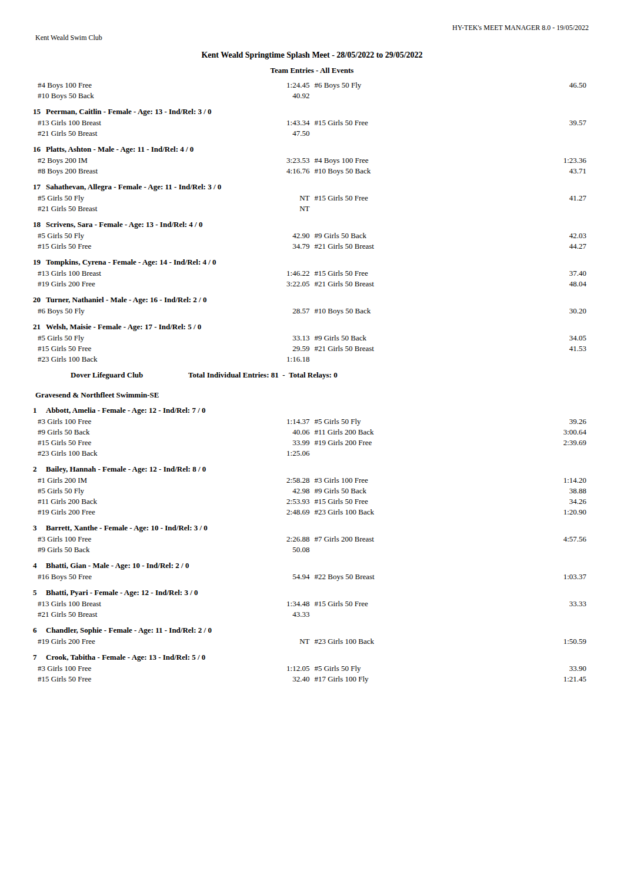HY-TEK's MEET MANAGER 8.0 - 19/05/2022
Kent Weald Swim Club
Kent Weald Springtime Splash Meet - 28/05/2022 to 29/05/2022
Team Entries - All Events
| #4 Boys 100 Free | 1:24.45 | #6 Boys 50 Fly | 46.50 |
| #10 Boys 50 Back | 40.92 | | |
15 Peerman, Caitlin - Female - Age: 13 - Ind/Rel: 3 / 0
| #13 Girls 100 Breast | 1:43.34 | #15 Girls 50 Free | 39.57 |
| #21 Girls 50 Breast | 47.50 | | |
16 Platts, Ashton - Male - Age: 11 - Ind/Rel: 4 / 0
| #2 Boys 200 IM | 3:23.53 | #4 Boys 100 Free | 1:23.36 |
| #8 Boys 200 Breast | 4:16.76 | #10 Boys 50 Back | 43.71 |
17 Sahathevan, Allegra - Female - Age: 11 - Ind/Rel: 3 / 0
| #5 Girls 50 Fly | NT | #15 Girls 50 Free | 41.27 |
| #21 Girls 50 Breast | NT | | |
18 Scrivens, Sara - Female - Age: 13 - Ind/Rel: 4 / 0
| #5 Girls 50 Fly | 42.90 | #9 Girls 50 Back | 42.03 |
| #15 Girls 50 Free | 34.79 | #21 Girls 50 Breast | 44.27 |
19 Tompkins, Cyrena - Female - Age: 14 - Ind/Rel: 4 / 0
| #13 Girls 100 Breast | 1:46.22 | #15 Girls 50 Free | 37.40 |
| #19 Girls 200 Free | 3:22.05 | #21 Girls 50 Breast | 48.04 |
20 Turner, Nathaniel - Male - Age: 16 - Ind/Rel: 2 / 0
| #6 Boys 50 Fly | 28.57 | #10 Boys 50 Back | 30.20 |
21 Welsh, Maisie - Female - Age: 17 - Ind/Rel: 5 / 0
| #5 Girls 50 Fly | 33.13 | #9 Girls 50 Back | 34.05 |
| #15 Girls 50 Free | 29.59 | #21 Girls 50 Breast | 41.53 |
| #23 Girls 100 Back | 1:16.18 | | |
Dover Lifeguard Club Total Individual Entries: 81 - Total Relays: 0
Gravesend & Northfleet Swimmin-SE
1 Abbott, Amelia - Female - Age: 12 - Ind/Rel: 7 / 0
| #3 Girls 100 Free | 1:14.37 | #5 Girls 50 Fly | 39.26 |
| #9 Girls 50 Back | 40.06 | #11 Girls 200 Back | 3:00.64 |
| #15 Girls 50 Free | 33.99 | #19 Girls 200 Free | 2:39.69 |
| #23 Girls 100 Back | 1:25.06 | | |
2 Bailey, Hannah - Female - Age: 12 - Ind/Rel: 8 / 0
| #1 Girls 200 IM | 2:58.28 | #3 Girls 100 Free | 1:14.20 |
| #5 Girls 50 Fly | 42.98 | #9 Girls 50 Back | 38.88 |
| #11 Girls 200 Back | 2:53.93 | #15 Girls 50 Free | 34.26 |
| #19 Girls 200 Free | 2:48.69 | #23 Girls 100 Back | 1:20.90 |
3 Barrett, Xanthe - Female - Age: 10 - Ind/Rel: 3 / 0
| #3 Girls 100 Free | 2:26.88 | #7 Girls 200 Breast | 4:57.56 |
| #9 Girls 50 Back | 50.08 | | |
4 Bhatti, Gian - Male - Age: 10 - Ind/Rel: 2 / 0
| #16 Boys 50 Free | 54.94 | #22 Boys 50 Breast | 1:03.37 |
5 Bhatti, Pyari - Female - Age: 12 - Ind/Rel: 3 / 0
| #13 Girls 100 Breast | 1:34.48 | #15 Girls 50 Free | 33.33 |
| #21 Girls 50 Breast | 43.33 | | |
6 Chandler, Sophie - Female - Age: 11 - Ind/Rel: 2 / 0
| #19 Girls 200 Free | NT | #23 Girls 100 Back | 1:50.59 |
7 Crook, Tabitha - Female - Age: 13 - Ind/Rel: 5 / 0
| #3 Girls 100 Free | 1:12.05 | #5 Girls 50 Fly | 33.90 |
| #15 Girls 50 Free | 32.40 | #17 Girls 100 Fly | 1:21.45 |